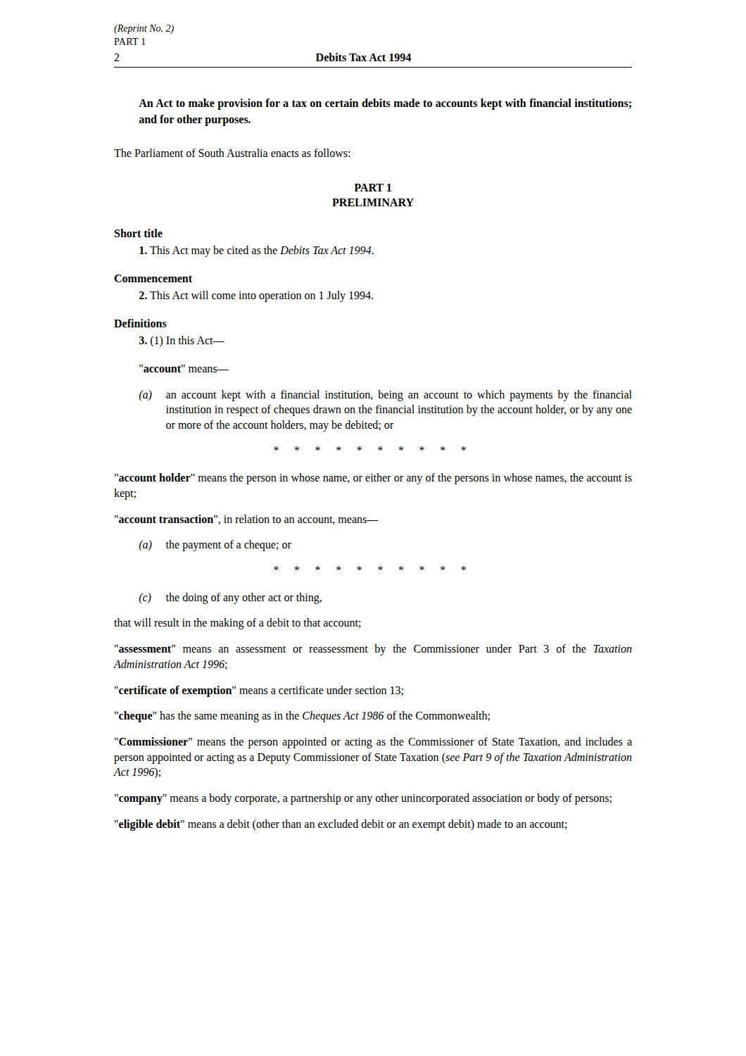(Reprint No. 2)
PART 1
2 Debits Tax Act 1994
An Act to make provision for a tax on certain debits made to accounts kept with financial institutions; and for other purposes.
The Parliament of South Australia enacts as follows:
PART 1 PRELIMINARY
Short title
1. This Act may be cited as the Debits Tax Act 1994.
Commencement
2. This Act will come into operation on 1 July 1994.
Definitions
3. (1) In this Act—
"account" means—
(a) an account kept with a financial institution, being an account to which payments by the financial institution in respect of cheques drawn on the financial institution by the account holder, or by any one or more of the account holders, may be debited; or
* * * * * * * * * *
"account holder" means the person in whose name, or either or any of the persons in whose names, the account is kept;
"account transaction", in relation to an account, means—
(a) the payment of a cheque; or
* * * * * * * * * *
(c) the doing of any other act or thing,
that will result in the making of a debit to that account;
"assessment" means an assessment or reassessment by the Commissioner under Part 3 of the Taxation Administration Act 1996;
"certificate of exemption" means a certificate under section 13;
"cheque" has the same meaning as in the Cheques Act 1986 of the Commonwealth;
"Commissioner" means the person appointed or acting as the Commissioner of State Taxation, and includes a person appointed or acting as a Deputy Commissioner of State Taxation (see Part 9 of the Taxation Administration Act 1996);
"company" means a body corporate, a partnership or any other unincorporated association or body of persons;
"eligible debit" means a debit (other than an excluded debit or an exempt debit) made to an account;